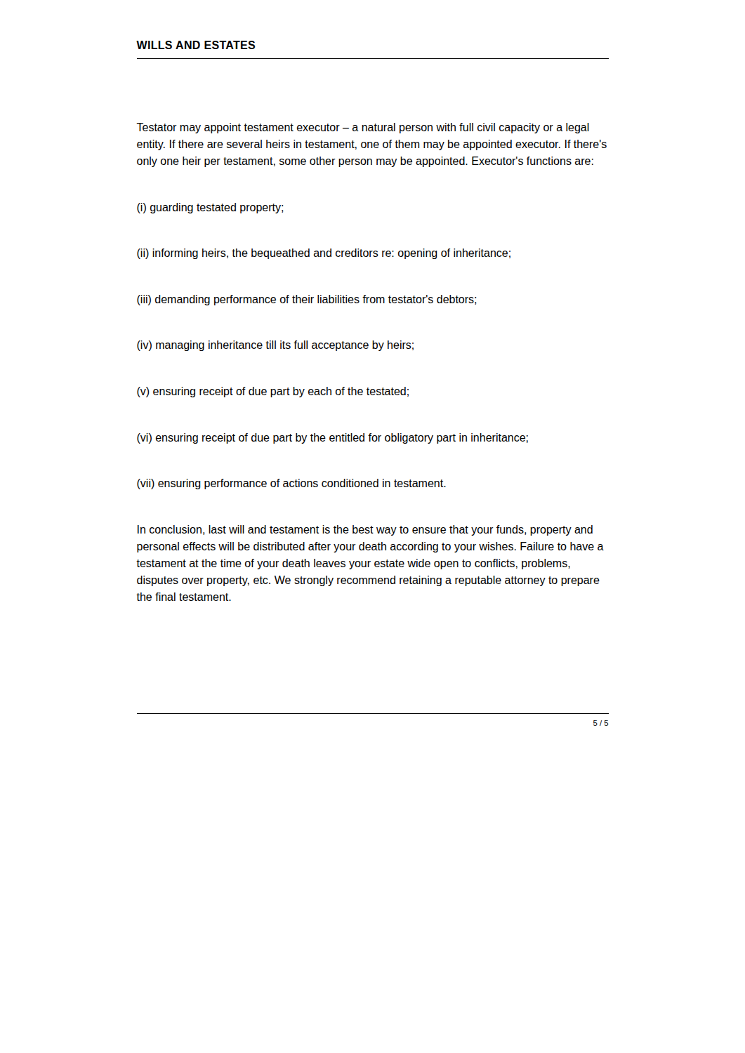WILLS AND ESTATES
Testator may appoint testament executor – a natural person with full civil capacity or a legal entity. If there are several heirs in testament, one of them may be appointed executor. If there's only one heir per testament, some other person may be appointed. Executor's functions are:
(i) guarding testated property;
(ii) informing heirs, the bequeathed and creditors re: opening of inheritance;
(iii) demanding performance of their liabilities from testator's debtors;
(iv) managing inheritance till its full acceptance by heirs;
(v) ensuring receipt of due part by each of the testated;
(vi) ensuring receipt of due part by the entitled for obligatory part in inheritance;
(vii) ensuring performance of actions conditioned in testament.
In conclusion, last will and testament is the best way to ensure that your funds, property and personal effects will be distributed after your death according to your wishes. Failure to have a testament at the time of your death leaves your estate wide open to conflicts, problems, disputes over property, etc. We strongly recommend retaining a reputable attorney to prepare the final testament.
5 / 5